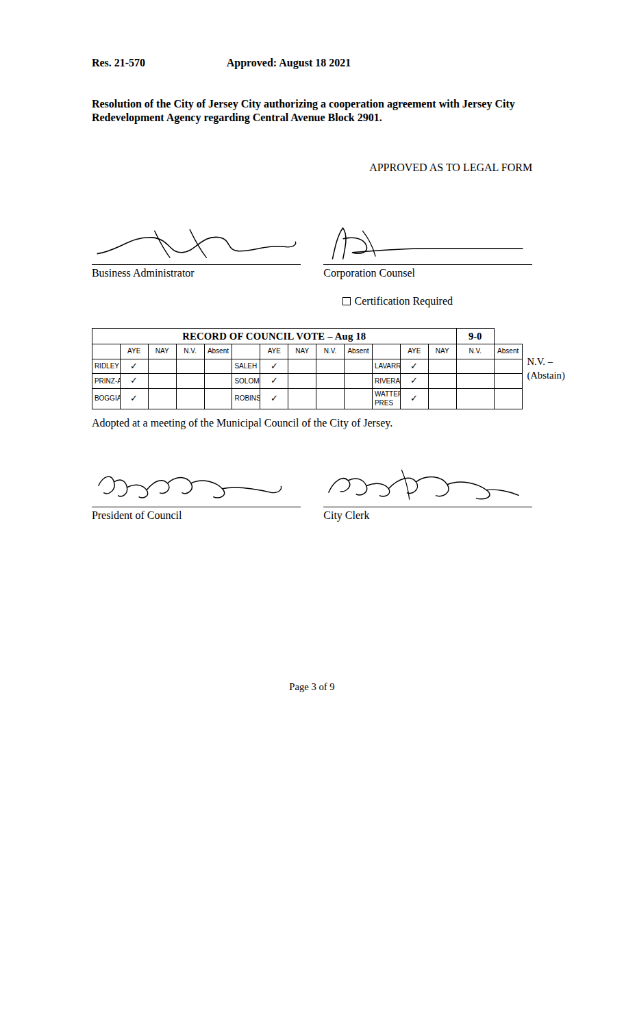Res. 21-570
Approved: August 18 2021
Resolution of the City of Jersey City authorizing a cooperation agreement with Jersey City Redevelopment Agency regarding Central Avenue Block 2901.
APPROVED AS TO LEGAL FORM
Business Administrator
Corporation Counsel
Certification Required
| RECORD OF COUNCIL VOTE – Aug 18 | 9-0 |
| | AYE | NAY | N.V. | Absent | | AYE | NAY | N.V. | Absent | | AYE | NAY | N.V. | Absent |
| RIDLEY | ✓ | | | | SALEH | ✓ | | | | LAVARRO | ✓ | | | |
| PRINZ-AREY | ✓ | | | | SOLOMON | ✓ | | | | RIVERA | ✓ | | | |
| BOGGIANO | ✓ | | | | ROBINSON | ✓ | | | | WATTERMAN, PRES | ✓ | | | |
N.V. –
(Abstain)
Adopted at a meeting of the Municipal Council of the City of Jersey.
President of Council
City Clerk
Page 3 of 9